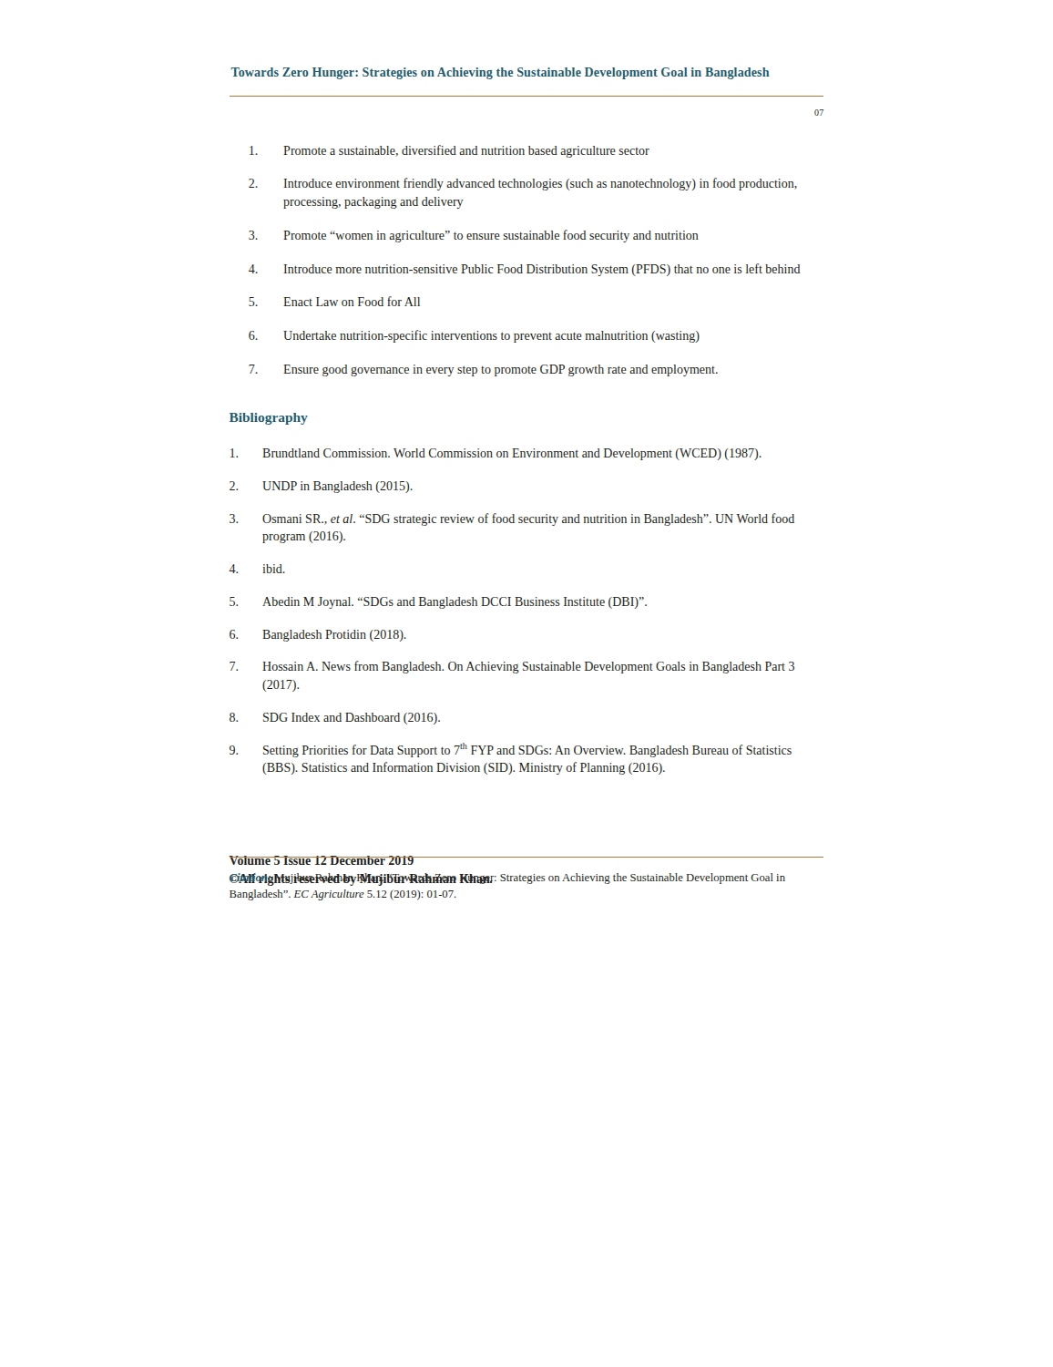Towards Zero Hunger: Strategies on Achieving the Sustainable Development Goal in Bangladesh
07
Promote a sustainable, diversified and nutrition based agriculture sector
Introduce environment friendly advanced technologies (such as nanotechnology) in food production, processing, packaging and delivery
Promote “women in agriculture” to ensure sustainable food security and nutrition
Introduce more nutrition-sensitive Public Food Distribution System (PFDS) that no one is left behind
Enact Law on Food for All
Undertake nutrition-specific interventions to prevent acute malnutrition (wasting)
Ensure good governance in every step to promote GDP growth rate and employment.
Bibliography
Brundtland Commission. World Commission on Environment and Development (WCED) (1987).
UNDP in Bangladesh (2015).
Osmani SR., et al. “SDG strategic review of food security and nutrition in Bangladesh”. UN World food program (2016).
ibid.
Abedin M Joynal. “SDGs and Bangladesh DCCI Business Institute (DBI)”.
Bangladesh Protidin (2018).
Hossain A. News from Bangladesh. On Achieving Sustainable Development Goals in Bangladesh Part 3 (2017).
SDG Index and Dashboard (2016).
Setting Priorities for Data Support to 7th FYP and SDGs: An Overview. Bangladesh Bureau of Statistics (BBS). Statistics and Information Division (SID). Ministry of Planning (2016).
Volume 5 Issue 12 December 2019
©All rights reserved by Mujibur Rahman Khan.
Citation: Mujibur Rahman Khan. “Towards Zero Hunger: Strategies on Achieving the Sustainable Development Goal in Bangladesh”. EC Agriculture 5.12 (2019): 01-07.